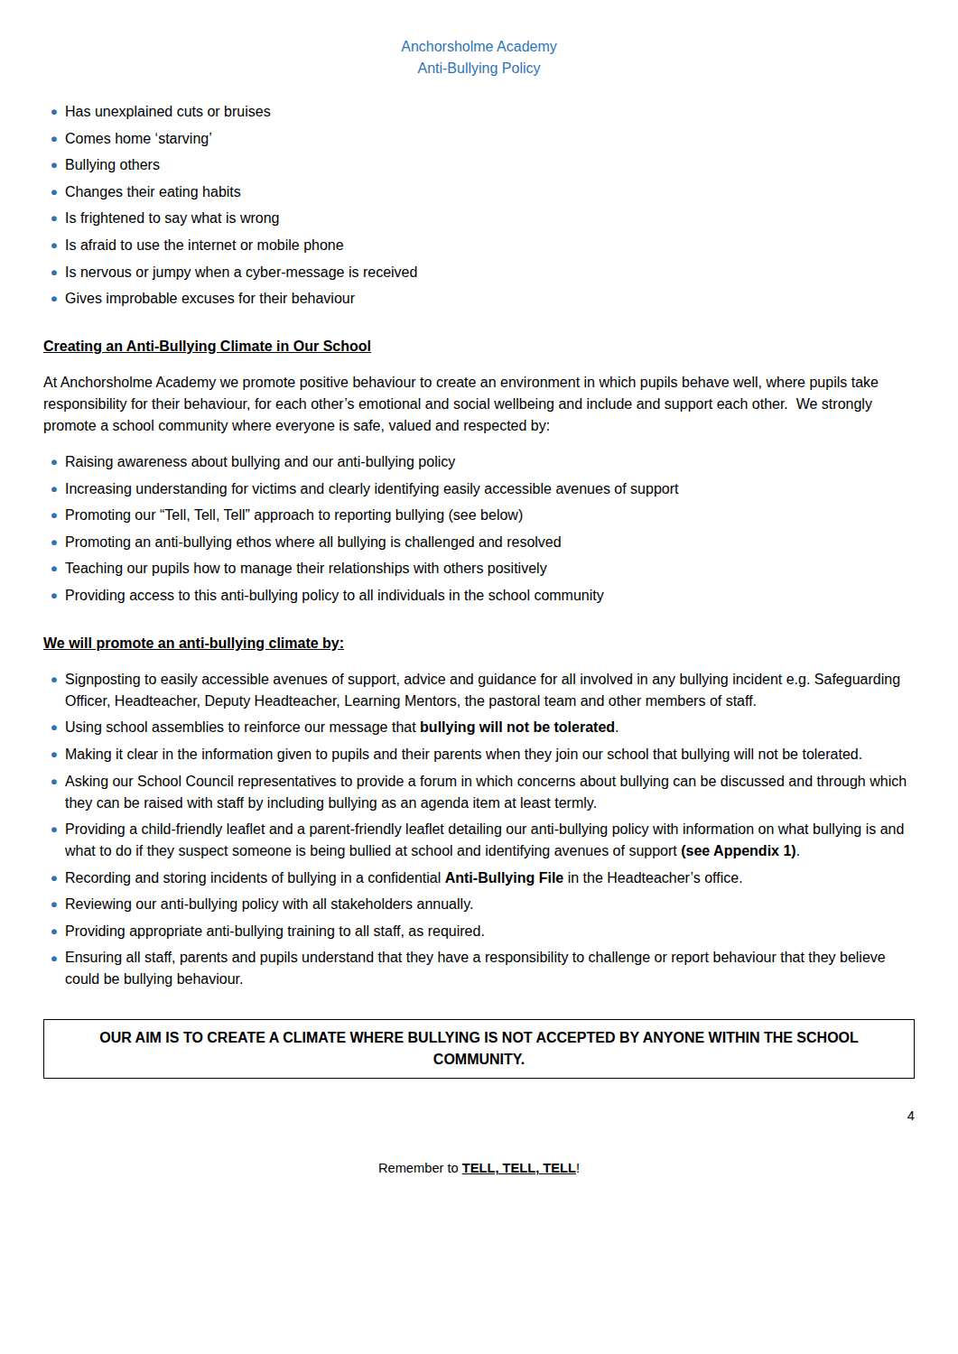Anchorsholme Academy
Anti-Bullying Policy
Has unexplained cuts or bruises
Comes home ‘starving’
Bullying others
Changes their eating habits
Is frightened to say what is wrong
Is afraid to use the internet or mobile phone
Is nervous or jumpy when a cyber-message is received
Gives improbable excuses for their behaviour
Creating an Anti-Bullying Climate in Our School
At Anchorsholme Academy we promote positive behaviour to create an environment in which pupils behave well, where pupils take responsibility for their behaviour, for each other’s emotional and social wellbeing and include and support each other. We strongly promote a school community where everyone is safe, valued and respected by:
Raising awareness about bullying and our anti-bullying policy
Increasing understanding for victims and clearly identifying easily accessible avenues of support
Promoting our “Tell, Tell, Tell” approach to reporting bullying (see below)
Promoting an anti-bullying ethos where all bullying is challenged and resolved
Teaching our pupils how to manage their relationships with others positively
Providing access to this anti-bullying policy to all individuals in the school community
We will promote an anti-bullying climate by:
Signposting to easily accessible avenues of support, advice and guidance for all involved in any bullying incident e.g. Safeguarding Officer, Headteacher, Deputy Headteacher, Learning Mentors, the pastoral team and other members of staff.
Using school assemblies to reinforce our message that bullying will not be tolerated.
Making it clear in the information given to pupils and their parents when they join our school that bullying will not be tolerated.
Asking our School Council representatives to provide a forum in which concerns about bullying can be discussed and through which they can be raised with staff by including bullying as an agenda item at least termly.
Providing a child-friendly leaflet and a parent-friendly leaflet detailing our anti-bullying policy with information on what bullying is and what to do if they suspect someone is being bullied at school and identifying avenues of support (see Appendix 1).
Recording and storing incidents of bullying in a confidential Anti-Bullying File in the Headteacher’s office.
Reviewing our anti-bullying policy with all stakeholders annually.
Providing appropriate anti-bullying training to all staff, as required.
Ensuring all staff, parents and pupils understand that they have a responsibility to challenge or report behaviour that they believe could be bullying behaviour.
OUR AIM IS TO CREATE A CLIMATE WHERE BULLYING IS NOT ACCEPTED BY ANYONE WITHIN THE SCHOOL COMMUNITY.
4
Remember to TELL, TELL, TELL!